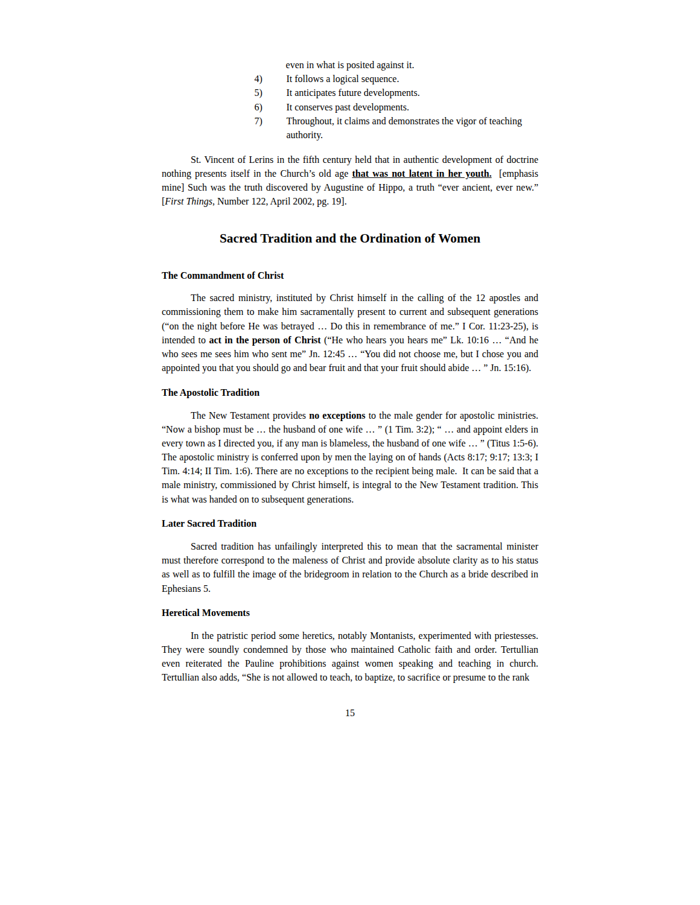even in what is posited against it.
4) It follows a logical sequence.
5) It anticipates future developments.
6) It conserves past developments.
7) Throughout, it claims and demonstrates the vigor of teaching authority.
St. Vincent of Lerins in the fifth century held that in authentic development of doctrine nothing presents itself in the Church’s old age that was not latent in her youth. [emphasis mine] Such was the truth discovered by Augustine of Hippo, a truth “ever ancient, ever new.” [First Things, Number 122, April 2002, pg. 19].
Sacred Tradition and the Ordination of Women
The Commandment of Christ
The sacred ministry, instituted by Christ himself in the calling of the 12 apostles and commissioning them to make him sacramentally present to current and subsequent generations (“on the night before He was betrayed … Do this in remembrance of me.” I Cor. 11:23-25), is intended to act in the person of Christ (“He who hears you hears me” Lk. 10:16 … “And he who sees me sees him who sent me” Jn. 12:45 … “You did not choose me, but I chose you and appointed you that you should go and bear fruit and that your fruit should abide … ” Jn. 15:16).
The Apostolic Tradition
The New Testament provides no exceptions to the male gender for apostolic ministries. “Now a bishop must be … the husband of one wife … ” (1 Tim. 3:2); “ … and appoint elders in every town as I directed you, if any man is blameless, the husband of one wife … ” (Titus 1:5-6). The apostolic ministry is conferred upon by men the laying on of hands (Acts 8:17; 9:17; 13:3; I Tim. 4:14; II Tim. 1:6). There are no exceptions to the recipient being male. It can be said that a male ministry, commissioned by Christ himself, is integral to the New Testament tradition. This is what was handed on to subsequent generations.
Later Sacred Tradition
Sacred tradition has unfailingly interpreted this to mean that the sacramental minister must therefore correspond to the maleness of Christ and provide absolute clarity as to his status as well as to fulfill the image of the bridegroom in relation to the Church as a bride described in Ephesians 5.
Heretical Movements
In the patristic period some heretics, notably Montanists, experimented with priestesses. They were soundly condemned by those who maintained Catholic faith and order. Tertullian even reiterated the Pauline prohibitions against women speaking and teaching in church. Tertullian also adds, “She is not allowed to teach, to baptize, to sacrifice or presume to the rank
15